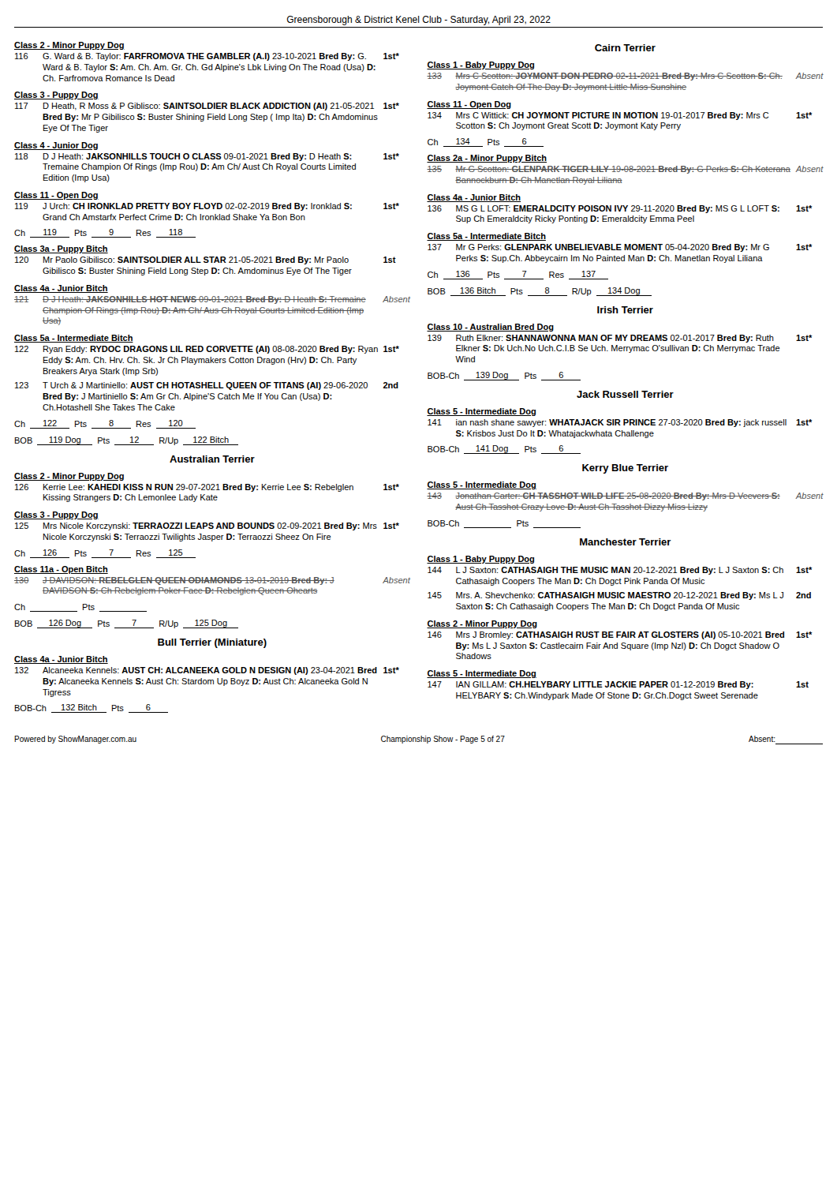Greensborough & District Kenel Club - Saturday, April 23, 2022
Class 2 - Minor Puppy Dog
116
G. Ward & B. Taylor: FARFROMOVA THE GAMBLER (A.I) 23-10-2021 Bred By: G. Ward & B. Taylor S: Am. Ch. Am. Gr. Ch. Gd Alpine's Lbk Living On The Road (Usa) D: Ch. Farfromova Romance Is Dead
1st*
Class 3 - Puppy Dog
117
D Heath, R Moss & P Giblisco: SAINTSOLDIER BLACK ADDICTION (AI) 21-05-2021 Bred By: Mr P Gibilisco S: Buster Shining Field Long Step ( Imp Ita) D: Ch Amdominus Eye Of The Tiger
1st*
Class 4 - Junior Dog
118
D J Heath: JAKSONHILLS TOUCH O CLASS 09-01-2021 Bred By: D Heath S: Tremaine Champion Of Rings (Imp Rou) D: Am Ch/ Aust Ch Royal Courts Limited Edition (Imp Usa)
1st*
Class 11 - Open Dog
119
J Urch: CH IRONKLAD PRETTY BOY FLOYD 02-02-2019 Bred By: Ironklad S: Grand Ch Amstarfx Perfect Crime D: Ch Ironklad Shake Ya Bon Bon
1st*
Ch 119 Pts 9 Res 118
Class 3a - Puppy Bitch
120
Mr Paolo Gibilisco: SAINTSOLDIER ALL STAR 21-05-2021 Bred By: Mr Paolo Gibilisco S: Buster Shining Field Long Step D: Ch. Amdominus Eye Of The Tiger
1st
Class 4a - Junior Bitch
121
D J Heath: JAKSONHILLS HOT NEWS 09-01-2021 Bred By: D Heath S: Tremaine Champion Of Rings (Imp Rou) D: Am Ch/ Aus Ch Royal Courts Limited Edition (Imp Usa)
Absent
Class 5a - Intermediate Bitch
122
Ryan Eddy: RYDOC DRAGONS LIL RED CORVETTE (AI) 08-08-2020 Bred By: Ryan Eddy S: Am. Ch. Hrv. Ch. Sk. Jr Ch Playmakers Cotton Dragon (Hrv) D: Ch. Party Breakers Arya Stark (Imp Srb)
1st*
123
T Urch & J Martiniello: AUST CH HOTASHELL QUEEN OF TITANS (AI) 29-06-2020 Bred By: J Martiniello S: Am Gr Ch. Alpine'S Catch Me If You Can (Usa) D: Ch.Hotashell She Takes The Cake
2nd
Ch 122 Pts 8 Res 120
BOB 119 Dog Pts 12 R/Up 122 Bitch
Australian Terrier
Class 2 - Minor Puppy Dog
126
Kerrie Lee: KAHEDI KISS N RUN 29-07-2021 Bred By: Kerrie Lee S: Rebelglen Kissing Strangers D: Ch Lemonlee Lady Kate
1st*
Class 3 - Puppy Dog
125
Mrs Nicole Korczynski: TERRAOZZI LEAPS AND BOUNDS 02-09-2021 Bred By: Mrs Nicole Korczynski S: Terraozzi Twilights Jasper D: Terraozzi Sheez On Fire
1st*
Ch 126 Pts 7 Res 125
Class 11a - Open Bitch
130
J DAVIDSON: REBELGLEN QUEEN ODIAMONDS 13-01-2019 Bred By: J DAVIDSON S: Ch Rebelglem Poker Face D: Rebelglen Queen Ohearts
Absent
Ch Pts
BOB 126 Dog Pts 7 R/Up 125 Dog
Bull Terrier (Miniature)
Class 4a - Junior Bitch
132
Alcaneeka Kennels: AUST CH: ALCANEEKA GOLD N DESIGN (AI) 23-04-2021 Bred By: Alcaneeka Kennels S: Aust Ch: Stardom Up Boyz D: Aust Ch: Alcaneeka Gold N Tigress
1st*
BOB-Ch 132 Bitch Pts 6
Cairn Terrier
Class 1 - Baby Puppy Dog
133
Mrs C Scotton: JOYMONT DON PEDRO 02-11-2021 Bred By: Mrs C Scotton S: Ch. Joymont Catch Of The Day D: Joymont Little Miss Sunshine
Absent
Class 11 - Open Dog
134
Mrs C Wittick: CH JOYMONT PICTURE IN MOTION 19-01-2017 Bred By: Mrs C Scotton S: Ch Joymont Great Scott D: Joymont Katy Perry
1st*
Ch 134 Pts 6
Class 2a - Minor Puppy Bitch
135
Mr G Scotton: GLENPARK TIGER LILY 19-08-2021 Bred By: G Perks S: Ch Koterana Bannockburn D: Ch Manetlan Royal Liliana
Absent
Class 4a - Junior Bitch
136
MS G L LOFT: EMERALDCITY POISON IVY 29-11-2020 Bred By: MS G L LOFT S: Sup Ch Emeraldcity Ricky Ponting D: Emeraldcity Emma Peel
1st*
Class 5a - Intermediate Bitch
137
Mr G Perks: GLENPARK UNBELIEVABLE MOMENT 05-04-2020 Bred By: Mr G Perks S: Sup.Ch. Abbeycairn Im No Painted Man D: Ch. Manetlan Royal Liliana
1st*
Ch 136 Pts 7 Res 137
BOB 136 Bitch Pts 8 R/Up 134 Dog
Irish Terrier
Class 10 - Australian Bred Dog
139
Ruth Elkner: SHANNAWONNA MAN OF MY DREAMS 02-01-2017 Bred By: Ruth Elkner S: Dk Uch.No Uch.C.I.B Se Uch. Merrymac O'sullivan D: Ch Merrymac Trade Wind
1st*
BOB-Ch 139 Dog Pts 6
Jack Russell Terrier
Class 5 - Intermediate Dog
141
ian nash shane sawyer: WHATAJACK SIR PRINCE 27-03-2020 Bred By: jack russell S: Krisbos Just Do It D: Whatajackwhata Challenge
1st*
BOB-Ch 141 Dog Pts 6
Kerry Blue Terrier
Class 5 - Intermediate Dog
143
Jonathan Carter: CH TASSHOT WILD LIFE 25-08-2020 Bred By: Mrs D Veevers S: Aust Ch Tasshot Crazy Love D: Aust Ch Tasshot Dizzy Miss Lizzy
Absent
BOB-Ch Pts
Manchester Terrier
Class 1 - Baby Puppy Dog
144
L J Saxton: CATHASAIGH THE MUSIC MAN 20-12-2021 Bred By: L J Saxton S: Ch Cathasaigh Coopers The Man D: Ch Dogct Pink Panda Of Music
1st*
145
Mrs. A. Shevchenko: CATHASAIGH MUSIC MAESTRO 20-12-2021 Bred By: Ms L J Saxton S: Ch Cathasaigh Coopers The Man D: Ch Dogct Panda Of Music
2nd
Class 2 - Minor Puppy Dog
146
Mrs J Bromley: CATHASAIGH RUST BE FAIR AT GLOSTERS (AI) 05-10-2021 Bred By: Ms L J Saxton S: Castlecairn Fair And Square (Imp Nzl) D: Ch Dogct Shadow O Shadows
1st*
Class 5 - Intermediate Dog
147
IAN GILLAM: CH.HELYBARY LITTLE JACKIE PAPER 01-12-2019 Bred By: HELYBARY S: Ch.Windypark Made Of Stone D: Gr.Ch.Dogct Sweet Serenade
1st
Powered by ShowManager.com.au
Championship Show - Page 5 of 27
Absent: